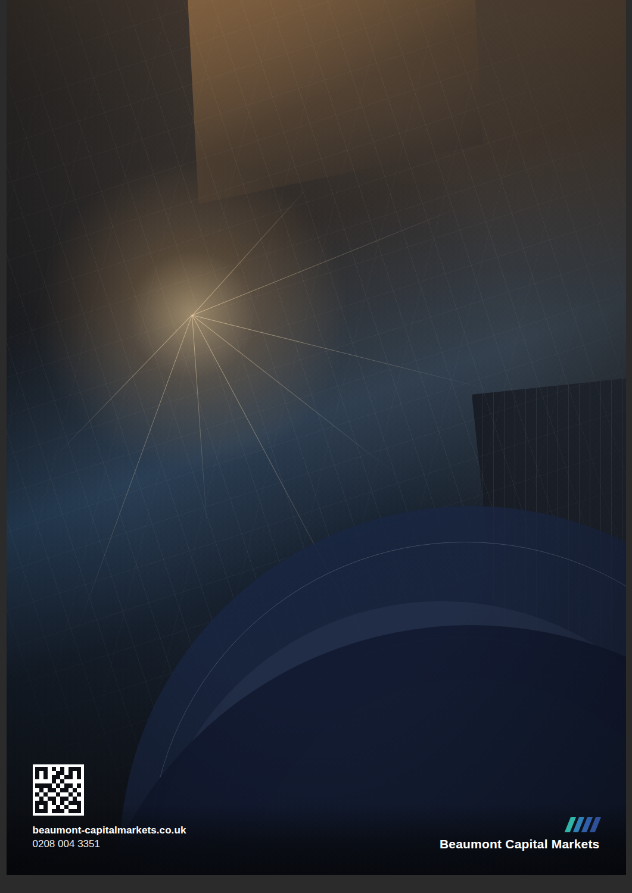beaumont-capitalmarkets.co.uk
0208 004 3351
Beaumont Capital Markets